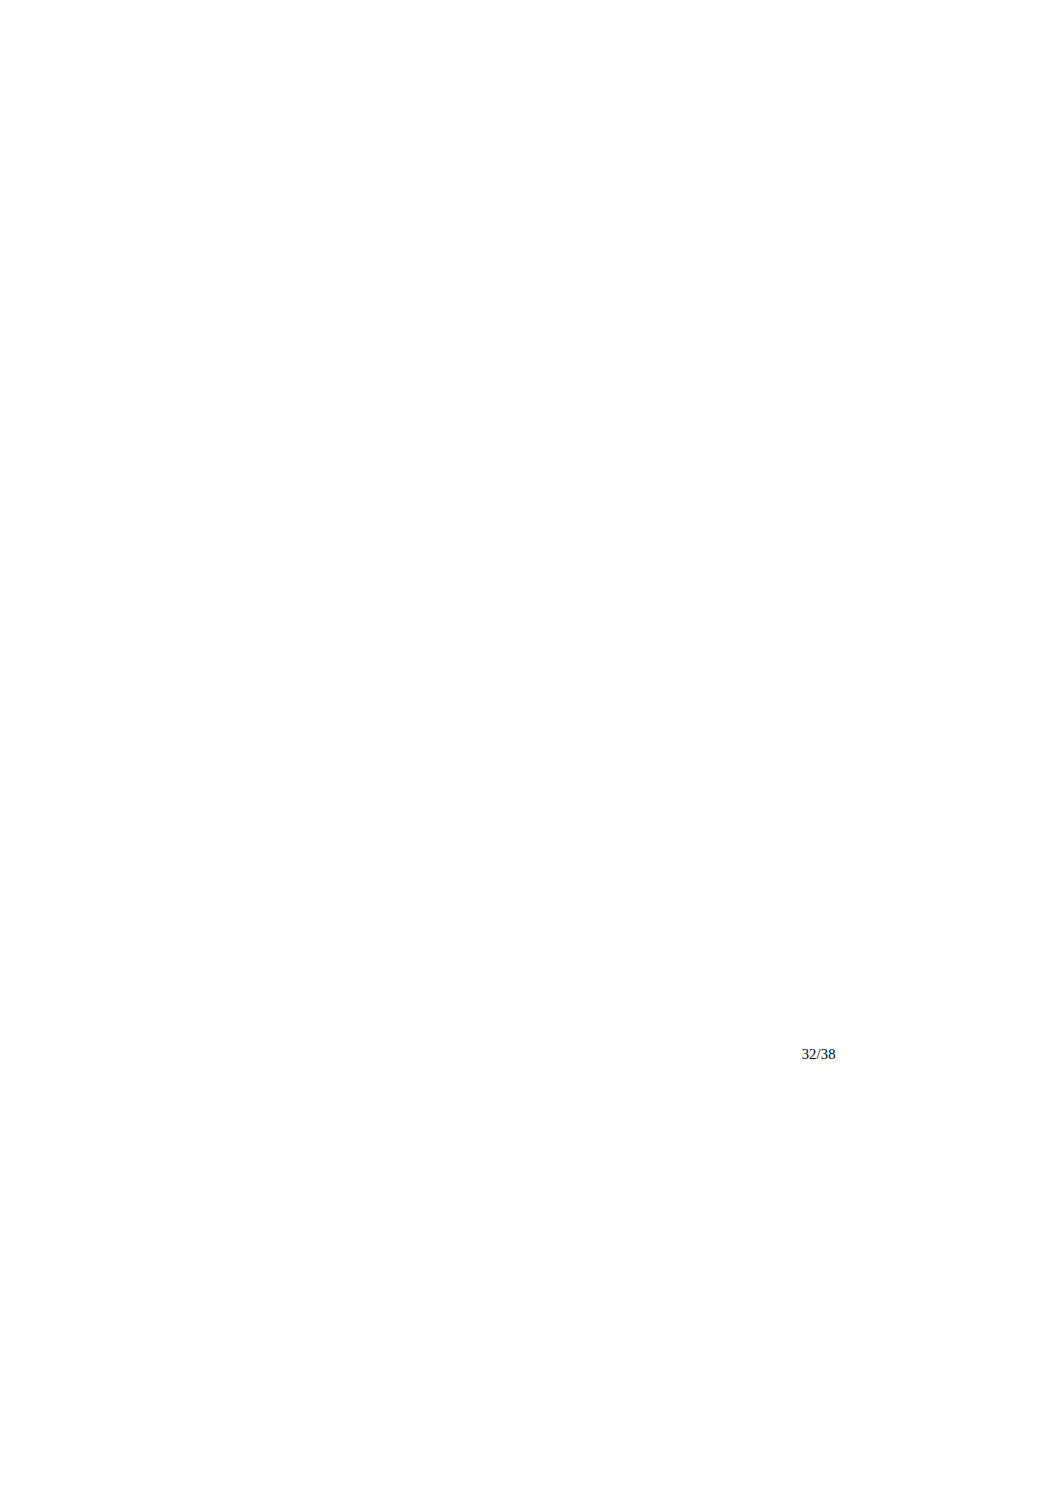32/38